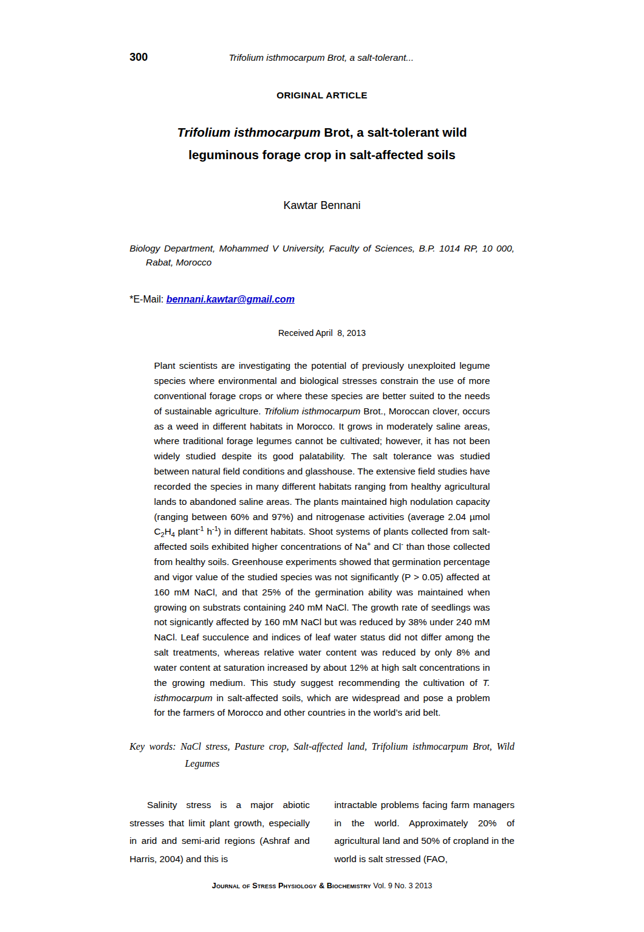300
Trifolium isthmocarpum Brot, a salt-tolerant...
ORIGINAL ARTICLE
Trifolium isthmocarpum Brot, a salt-tolerant wild leguminous forage crop in salt-affected soils
Kawtar Bennani
Biology Department, Mohammed V University, Faculty of Sciences, B.P. 1014 RP, 10 000, Rabat, Morocco
*E-Mail: bennani.kawtar@gmail.com
Received April 8, 2013
Plant scientists are investigating the potential of previously unexploited legume species where environmental and biological stresses constrain the use of more conventional forage crops or where these species are better suited to the needs of sustainable agriculture. Trifolium isthmocarpum Brot., Moroccan clover, occurs as a weed in different habitats in Morocco. It grows in moderately saline areas, where traditional forage legumes cannot be cultivated; however, it has not been widely studied despite its good palatability. The salt tolerance was studied between natural field conditions and glasshouse. The extensive field studies have recorded the species in many different habitats ranging from healthy agricultural lands to abandoned saline areas. The plants maintained high nodulation capacity (ranging between 60% and 97%) and nitrogenase activities (average 2.04 µmol C2H4 plant-1 h-1) in different habitats. Shoot systems of plants collected from salt-affected soils exhibited higher concentrations of Na+ and Cl- than those collected from healthy soils. Greenhouse experiments showed that germination percentage and vigor value of the studied species was not significantly (P > 0.05) affected at 160 mM NaCl, and that 25% of the germination ability was maintained when growing on substrats containing 240 mM NaCl. The growth rate of seedlings was not signicantly affected by 160 mM NaCl but was reduced by 38% under 240 mM NaCl. Leaf succulence and indices of leaf water status did not differ among the salt treatments, whereas relative water content was reduced by only 8% and water content at saturation increased by about 12% at high salt concentrations in the growing medium. This study suggest recommending the cultivation of T. isthmocarpum in salt-affected soils, which are widespread and pose a problem for the farmers of Morocco and other countries in the world’s arid belt.
Key words: NaCl stress, Pasture crop, Salt-affected land, Trifolium isthmocarpum Brot, Wild Legumes
Salinity stress is a major abiotic stresses that limit plant growth, especially in arid and semi-arid regions (Ashraf and Harris, 2004) and this is
intractable problems facing farm managers in the world. Approximately 20% of agricultural land and 50% of cropland in the world is salt stressed (FAO,
Journal of Stress Physiology & Biochemistry Vol. 9 No. 3 2013